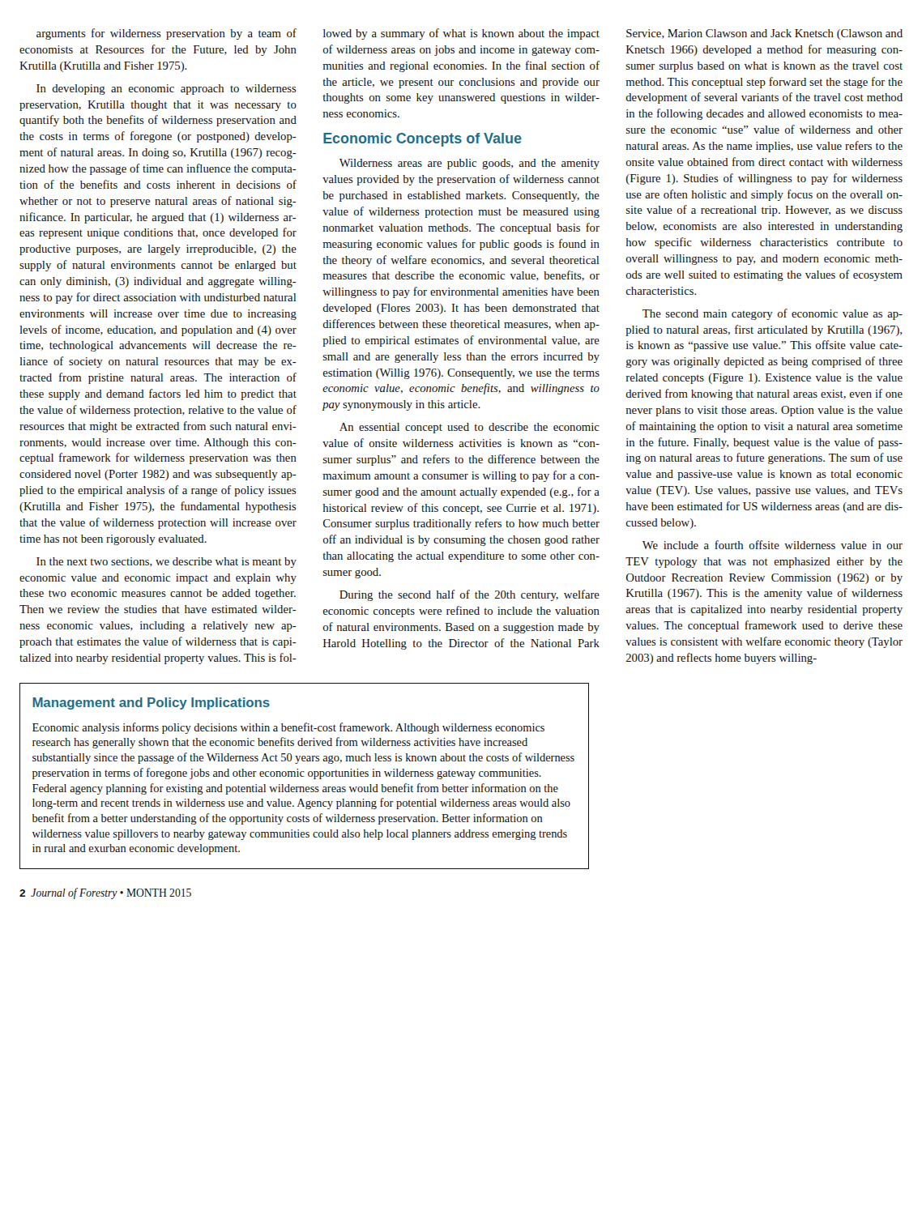arguments for wilderness preservation by a team of economists at Resources for the Future, led by John Krutilla (Krutilla and Fisher 1975).
In developing an economic approach to wilderness preservation, Krutilla thought that it was necessary to quantify both the benefits of wilderness preservation and the costs in terms of foregone (or postponed) development of natural areas. In doing so, Krutilla (1967) recognized how the passage of time can influence the computation of the benefits and costs inherent in decisions of whether or not to preserve natural areas of national significance. In particular, he argued that (1) wilderness areas represent unique conditions that, once developed for productive purposes, are largely irreproducible, (2) the supply of natural environments cannot be enlarged but can only diminish, (3) individual and aggregate willingness to pay for direct association with undisturbed natural environments will increase over time due to increasing levels of income, education, and population and (4) over time, technological advancements will decrease the reliance of society on natural resources that may be extracted from pristine natural areas. The interaction of these supply and demand factors led him to predict that the value of wilderness protection, relative to the value of resources that might be extracted from such natural environments, would increase over time. Although this conceptual framework for wilderness preservation was then considered novel (Porter 1982) and was subsequently applied to the empirical analysis of a range of policy issues (Krutilla and Fisher 1975), the fundamental hypothesis that the value of wilderness protection will increase over time has not been rigorously evaluated.
In the next two sections, we describe what is meant by economic value and economic impact and explain why these two economic measures cannot be added together. Then we review the studies that have estimated wilderness economic values, including a relatively new approach that estimates the value of wilderness that is capitalized into nearby residential property values. This is followed by a summary of what is known about the impact of wilderness areas on jobs and income in gateway communities and regional economies. In the final section of the article, we present our conclusions and provide our thoughts on some key unanswered questions in wilderness economics.
Economic Concepts of Value
Wilderness areas are public goods, and the amenity values provided by the preservation of wilderness cannot be purchased in established markets. Consequently, the value of wilderness protection must be measured using nonmarket valuation methods. The conceptual basis for measuring economic values for public goods is found in the theory of welfare economics, and several theoretical measures that describe the economic value, benefits, or willingness to pay for environmental amenities have been developed (Flores 2003). It has been demonstrated that differences between these theoretical measures, when applied to empirical estimates of environmental value, are small and are generally less than the errors incurred by estimation (Willig 1976). Consequently, we use the terms economic value, economic benefits, and willingness to pay synonymously in this article.
An essential concept used to describe the economic value of onsite wilderness activities is known as “consumer surplus” and refers to the difference between the maximum amount a consumer is willing to pay for a consumer good and the amount actually expended (e.g., for a historical review of this concept, see Currie et al. 1971). Consumer surplus traditionally refers to how much better off an individual is by consuming the chosen good rather than allocating the actual expenditure to some other consumer good.
During the second half of the 20th century, welfare economic concepts were refined to include the valuation of natural environments. Based on a suggestion made by Harold Hotelling to the Director of the National Park Service, Marion Clawson and Jack Knetsch (Clawson and Knetsch 1966) developed a method for measuring consumer surplus based on what is known as the travel cost method. This conceptual step forward set the stage for the development of several variants of the travel cost method in the following decades and allowed economists to measure the economic “use” value of wilderness and other natural areas. As the name implies, use value refers to the onsite value obtained from direct contact with wilderness (Figure 1). Studies of willingness to pay for wilderness use are often holistic and simply focus on the overall onsite value of a recreational trip. However, as we discuss below, economists are also interested in understanding how specific wilderness characteristics contribute to overall willingness to pay, and modern economic methods are well suited to estimating the values of ecosystem characteristics.
The second main category of economic value as applied to natural areas, first articulated by Krutilla (1967), is known as “passive use value.” This offsite value category was originally depicted as being comprised of three related concepts (Figure 1). Existence value is the value derived from knowing that natural areas exist, even if one never plans to visit those areas. Option value is the value of maintaining the option to visit a natural area sometime in the future. Finally, bequest value is the value of passing on natural areas to future generations. The sum of use value and passive-use value is known as total economic value (TEV). Use values, passive use values, and TEVs have been estimated for US wilderness areas (and are discussed below).
We include a fourth offsite wilderness value in our TEV typology that was not emphasized either by the Outdoor Recreation Review Commission (1962) or by Krutilla (1967). This is the amenity value of wilderness areas that is capitalized into nearby residential property values. The conceptual framework used to derive these values is consistent with welfare economic theory (Taylor 2003) and reflects home buyers willing-
Management and Policy Implications
Economic analysis informs policy decisions within a benefit-cost framework. Although wilderness economics research has generally shown that the economic benefits derived from wilderness activities have increased substantially since the passage of the Wilderness Act 50 years ago, much less is known about the costs of wilderness preservation in terms of foregone jobs and other economic opportunities in wilderness gateway communities. Federal agency planning for existing and potential wilderness areas would benefit from better information on the long-term and recent trends in wilderness use and value. Agency planning for potential wilderness areas would also benefit from a better understanding of the opportunity costs of wilderness preservation. Better information on wilderness value spillovers to nearby gateway communities could also help local planners address emerging trends in rural and exurban economic development.
2 Journal of Forestry • MONTH 2015